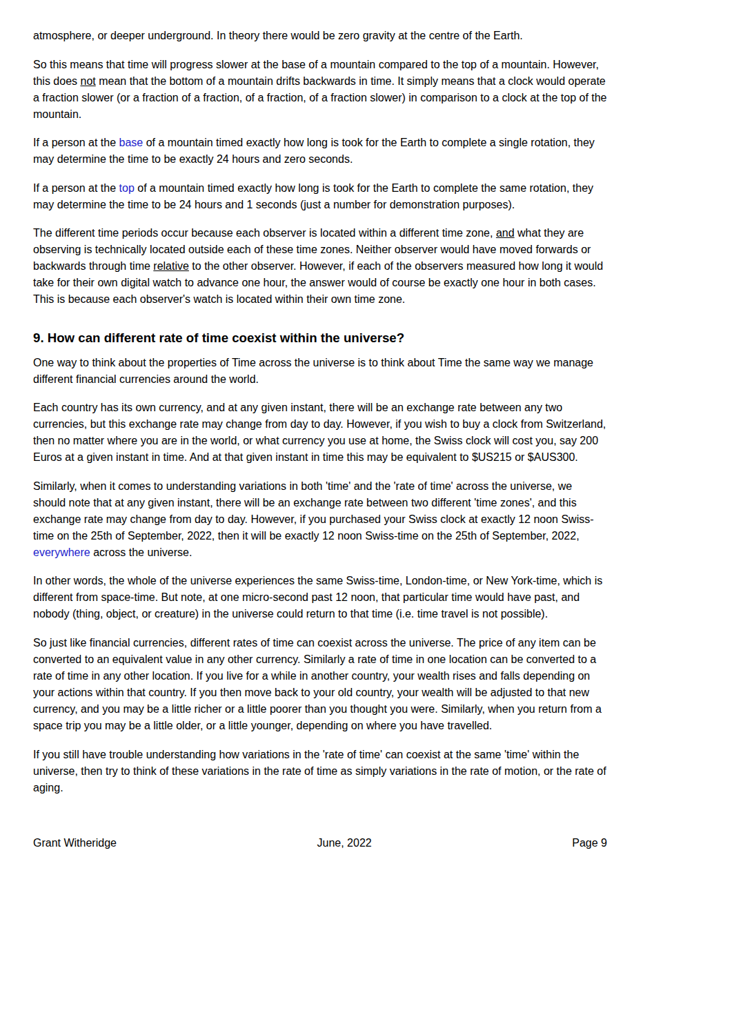atmosphere, or deeper underground. In theory there would be zero gravity at the centre of the Earth.
So this means that time will progress slower at the base of a mountain compared to the top of a mountain. However, this does not mean that the bottom of a mountain drifts backwards in time. It simply means that a clock would operate a fraction slower (or a fraction of a fraction, of a fraction, of a fraction slower) in comparison to a clock at the top of the mountain.
If a person at the base of a mountain timed exactly how long is took for the Earth to complete a single rotation, they may determine the time to be exactly 24 hours and zero seconds.
If a person at the top of a mountain timed exactly how long is took for the Earth to complete the same rotation, they may determine the time to be 24 hours and 1 seconds (just a number for demonstration purposes).
The different time periods occur because each observer is located within a different time zone, and what they are observing is technically located outside each of these time zones. Neither observer would have moved forwards or backwards through time relative to the other observer. However, if each of the observers measured how long it would take for their own digital watch to advance one hour, the answer would of course be exactly one hour in both cases. This is because each observer's watch is located within their own time zone.
9. How can different rate of time coexist within the universe?
One way to think about the properties of Time across the universe is to think about Time the same way we manage different financial currencies around the world.
Each country has its own currency, and at any given instant, there will be an exchange rate between any two currencies, but this exchange rate may change from day to day. However, if you wish to buy a clock from Switzerland, then no matter where you are in the world, or what currency you use at home, the Swiss clock will cost you, say 200 Euros at a given instant in time. And at that given instant in time this may be equivalent to $US215 or $AUS300.
Similarly, when it comes to understanding variations in both 'time' and the 'rate of time' across the universe, we should note that at any given instant, there will be an exchange rate between two different 'time zones', and this exchange rate may change from day to day. However, if you purchased your Swiss clock at exactly 12 noon Swiss-time on the 25th of September, 2022, then it will be exactly 12 noon Swiss-time on the 25th of September, 2022, everywhere across the universe.
In other words, the whole of the universe experiences the same Swiss-time, London-time, or New York-time, which is different from space-time. But note, at one micro-second past 12 noon, that particular time would have past, and nobody (thing, object, or creature) in the universe could return to that time (i.e. time travel is not possible).
So just like financial currencies, different rates of time can coexist across the universe. The price of any item can be converted to an equivalent value in any other currency. Similarly a rate of time in one location can be converted to a rate of time in any other location. If you live for a while in another country, your wealth rises and falls depending on your actions within that country. If you then move back to your old country, your wealth will be adjusted to that new currency, and you may be a little richer or a little poorer than you thought you were. Similarly, when you return from a space trip you may be a little older, or a little younger, depending on where you have travelled.
If you still have trouble understanding how variations in the 'rate of time' can coexist at the same 'time' within the universe, then try to think of these variations in the rate of time as simply variations in the rate of motion, or the rate of aging.
Grant Witheridge June, 2022 Page 9